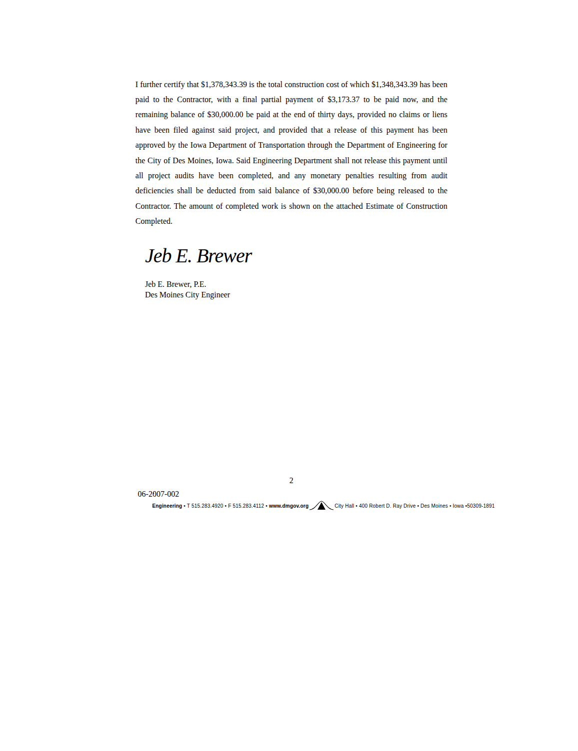I further certify that $1,378,343.39 is the total construction cost of which $1,348,343.39 has been paid to the Contractor, with a final partial payment of $3,173.37 to be paid now, and the remaining balance of $30,000.00 be paid at the end of thirty days, provided no claims or liens have been filed against said project, and provided that a release of this payment has been approved by the Iowa Department of Transportation through the Department of Engineering for the City of Des Moines, Iowa. Said Engineering Department shall not release this payment until all project audits have been completed, and any monetary penalties resulting from audit deficiencies shall be deducted from said balance of $30,000.00 before being released to the Contractor. The amount of completed work is shown on the attached Estimate of Construction Completed.
Jeb E. Brewer
Jeb E. Brewer, P.E. Des Moines City Engineer
2
·
06-2007-002
Engineering • T 515.283.4920 • F 515.283.4112 • www.dmgov.org
City Hall • 400 Robert D. Ray Drive • Des Moines • Iowa •50309-1891